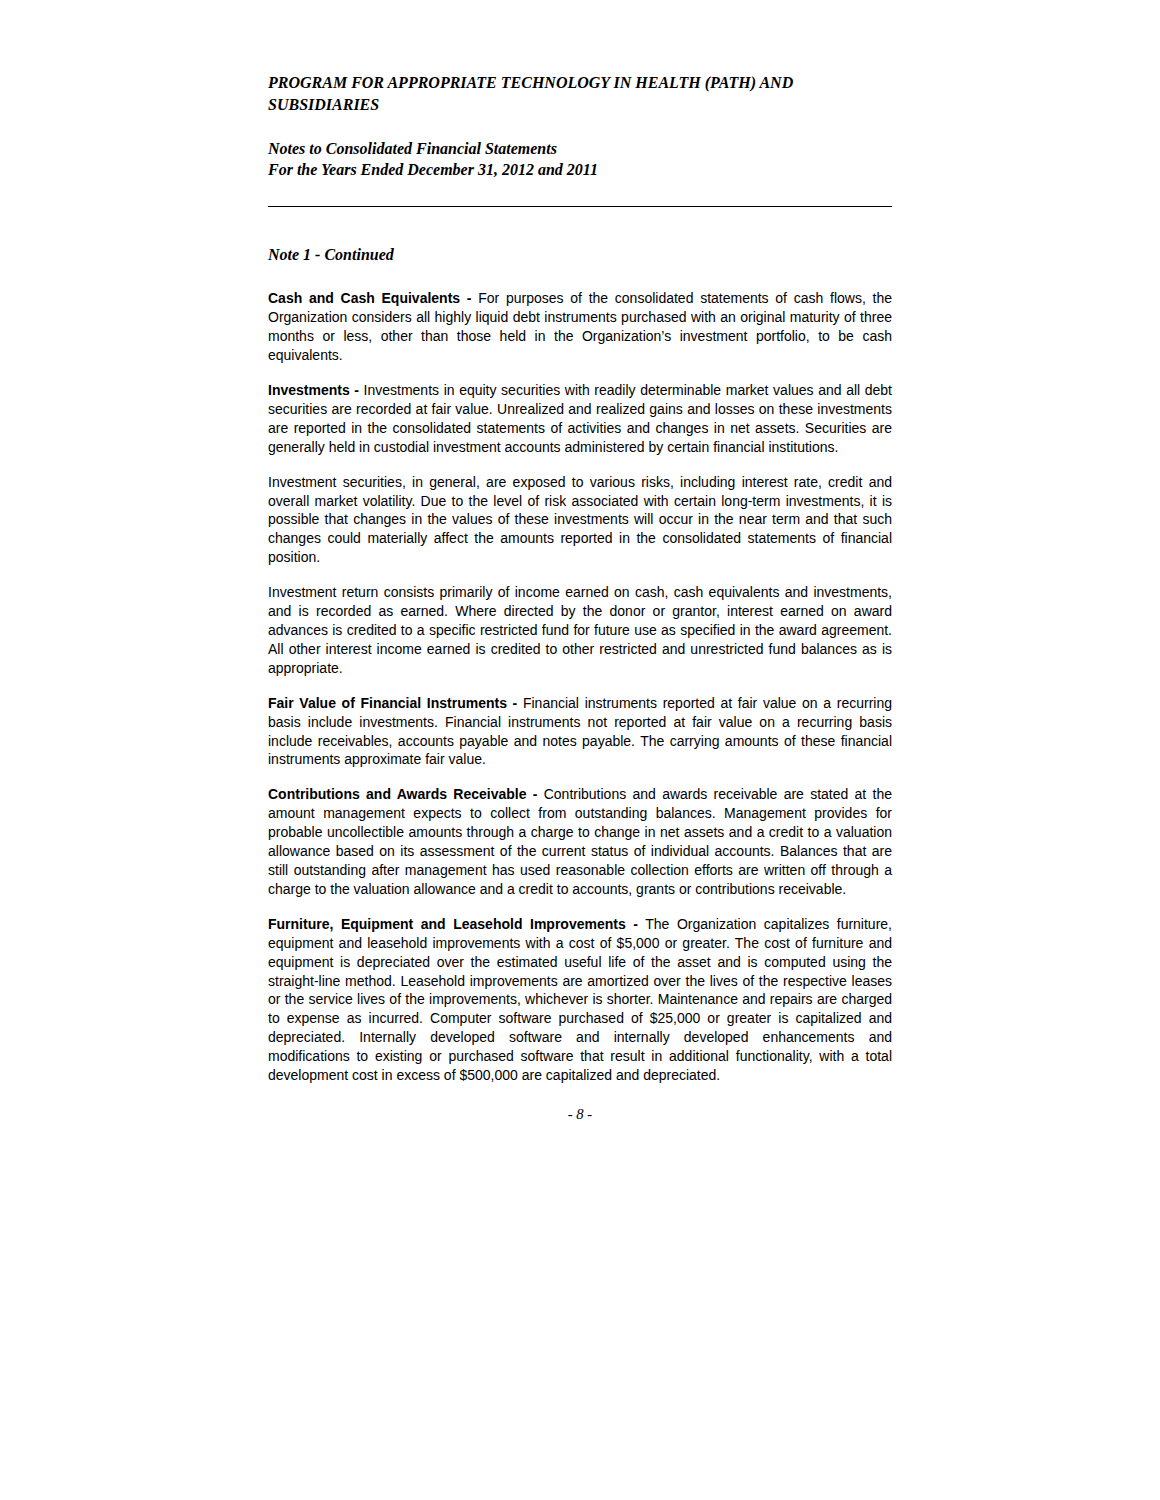PROGRAM FOR APPROPRIATE TECHNOLOGY IN HEALTH (PATH) AND SUBSIDIARIES
Notes to Consolidated Financial Statements
For the Years Ended December 31, 2012 and 2011
Note 1 - Continued
Cash and Cash Equivalents - For purposes of the consolidated statements of cash flows, the Organization considers all highly liquid debt instruments purchased with an original maturity of three months or less, other than those held in the Organization’s investment portfolio, to be cash equivalents.
Investments - Investments in equity securities with readily determinable market values and all debt securities are recorded at fair value. Unrealized and realized gains and losses on these investments are reported in the consolidated statements of activities and changes in net assets. Securities are generally held in custodial investment accounts administered by certain financial institutions.
Investment securities, in general, are exposed to various risks, including interest rate, credit and overall market volatility. Due to the level of risk associated with certain long-term investments, it is possible that changes in the values of these investments will occur in the near term and that such changes could materially affect the amounts reported in the consolidated statements of financial position.
Investment return consists primarily of income earned on cash, cash equivalents and investments, and is recorded as earned. Where directed by the donor or grantor, interest earned on award advances is credited to a specific restricted fund for future use as specified in the award agreement. All other interest income earned is credited to other restricted and unrestricted fund balances as is appropriate.
Fair Value of Financial Instruments - Financial instruments reported at fair value on a recurring basis include investments. Financial instruments not reported at fair value on a recurring basis include receivables, accounts payable and notes payable. The carrying amounts of these financial instruments approximate fair value.
Contributions and Awards Receivable - Contributions and awards receivable are stated at the amount management expects to collect from outstanding balances. Management provides for probable uncollectible amounts through a charge to change in net assets and a credit to a valuation allowance based on its assessment of the current status of individual accounts. Balances that are still outstanding after management has used reasonable collection efforts are written off through a charge to the valuation allowance and a credit to accounts, grants or contributions receivable.
Furniture, Equipment and Leasehold Improvements - The Organization capitalizes furniture, equipment and leasehold improvements with a cost of $5,000 or greater. The cost of furniture and equipment is depreciated over the estimated useful life of the asset and is computed using the straight-line method. Leasehold improvements are amortized over the lives of the respective leases or the service lives of the improvements, whichever is shorter. Maintenance and repairs are charged to expense as incurred. Computer software purchased of $25,000 or greater is capitalized and depreciated. Internally developed software and internally developed enhancements and modifications to existing or purchased software that result in additional functionality, with a total development cost in excess of $500,000 are capitalized and depreciated.
- 8 -